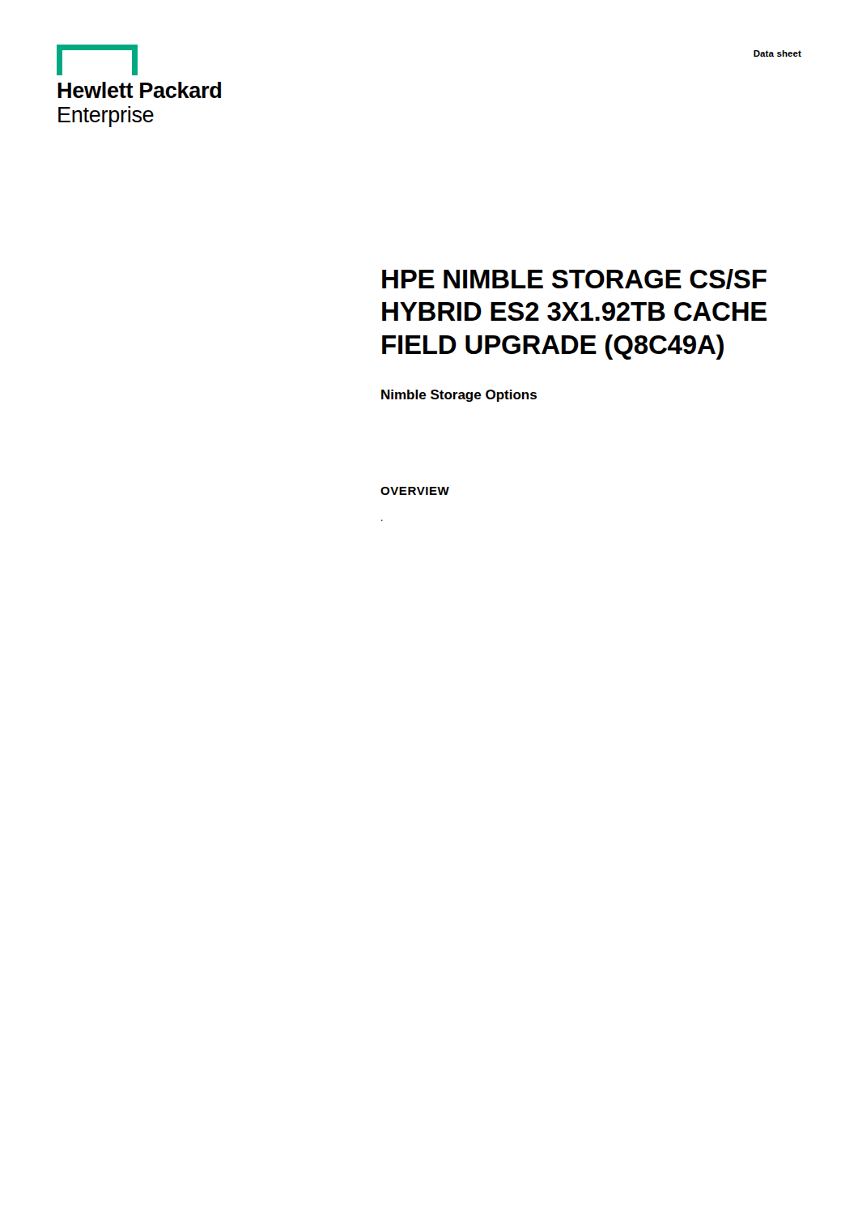Data sheet
Hewlett Packard Enterprise
HPE Nimble Storage CS/SF Hybrid ES2 3x1.92TB Cache Field Upgrade (Q8C49A)
Nimble Storage Options
Overview
.